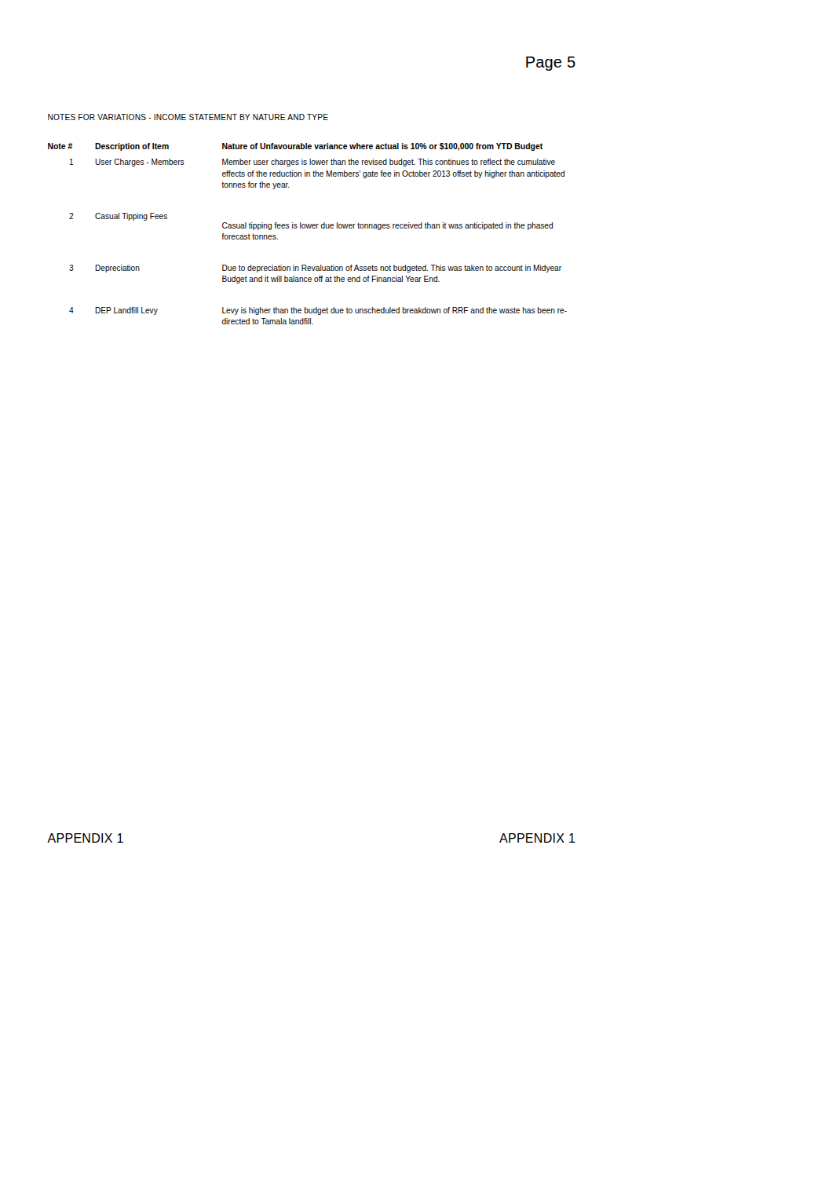Page 5
NOTES FOR VARIATIONS - INCOME STATEMENT BY NATURE AND TYPE
| Note # | Description of Item | Nature of Unfavourable variance where actual is 10% or $100,000 from YTD Budget |
| --- | --- | --- |
| 1 | User Charges - Members | Member user charges is lower than the revised budget. This continues to reflect the cumulative effects of the reduction in the Members’ gate fee in October 2013 offset by higher than anticipated tonnes for the year. |
| 2 | Casual Tipping Fees | Casual tipping fees is lower due lower tonnages received than it was anticipated in the phased forecast tonnes. |
| 3 | Depreciation | Due to depreciation in Revaluation of Assets not budgeted. This was taken to account in Midyear Budget and it will balance off at the end of Financial Year End. |
| 4 | DEP Landfill Levy | Levy is higher than the budget due to unscheduled breakdown of RRF and the waste has been re-directed to Tamala landfill. |
APPENDIX 1 APPENDIX 1